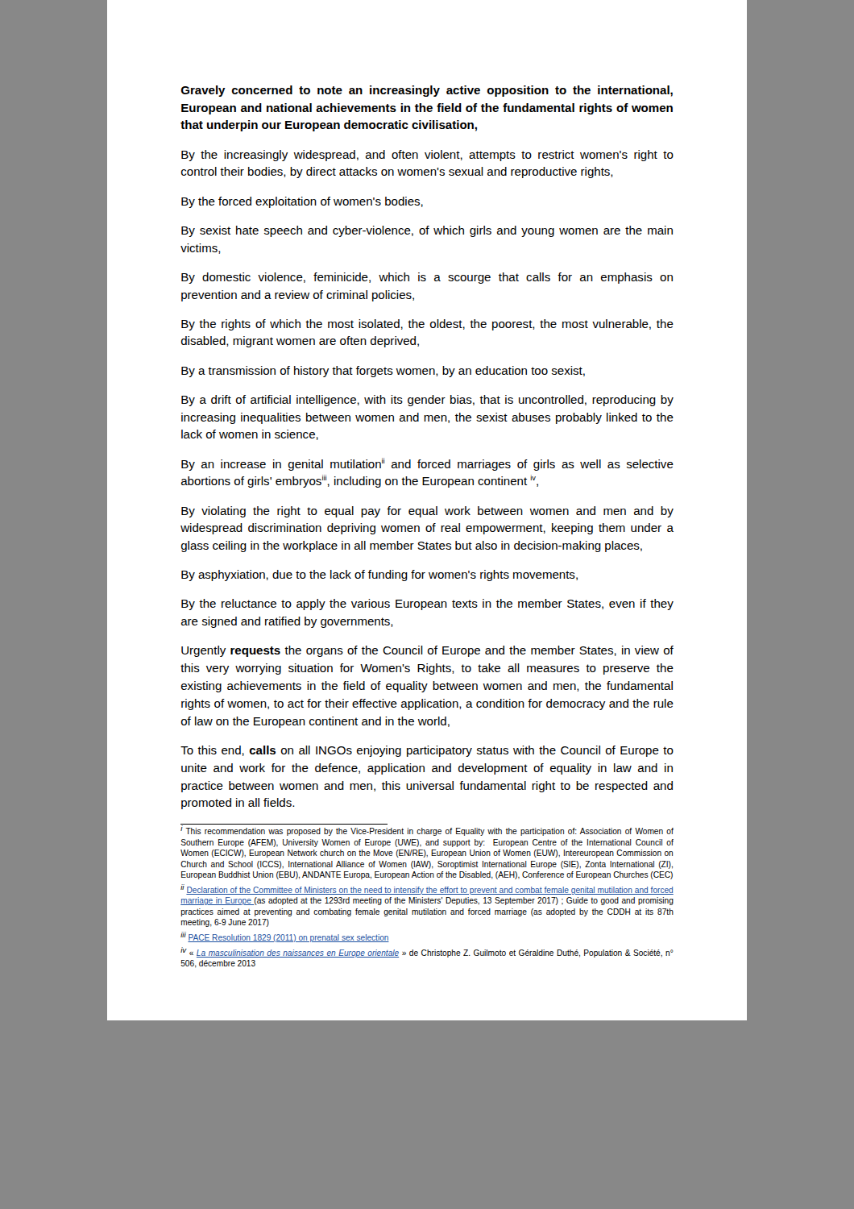Gravely concerned to note an increasingly active opposition to the international, European and national achievements in the field of the fundamental rights of women that underpin our European democratic civilisation,
By the increasingly widespread, and often violent, attempts to restrict women's right to control their bodies, by direct attacks on women's sexual and reproductive rights,
By the forced exploitation of women's bodies,
By sexist hate speech and cyber-violence, of which girls and young women are the main victims,
By domestic violence, feminicide, which is a scourge that calls for an emphasis on prevention and a review of criminal policies,
By the rights of which the most isolated, the oldest, the poorest, the most vulnerable, the disabled, migrant women are often deprived,
By a transmission of history that forgets women, by an education too sexist,
By a drift of artificial intelligence, with its gender bias, that is uncontrolled, reproducing by increasing inequalities between women and men, the sexist abuses probably linked to the lack of women in science,
By an increase in genital mutilationii and forced marriages of girls as well as selective abortions of girls' embryosiii, including on the European continent iv,
By violating the right to equal pay for equal work between women and men and by widespread discrimination depriving women of real empowerment, keeping them under a glass ceiling in the workplace in all member States but also in decision-making places,
By asphyxiation, due to the lack of funding for women's rights movements,
By the reluctance to apply the various European texts in the member States, even if they are signed and ratified by governments,
Urgently requests the organs of the Council of Europe and the member States, in view of this very worrying situation for Women's Rights, to take all measures to preserve the existing achievements in the field of equality between women and men, the fundamental rights of women, to act for their effective application, a condition for democracy and the rule of law on the European continent and in the world,
To this end, calls on all INGOs enjoying participatory status with the Council of Europe to unite and work for the defence, application and development of equality in law and in practice between women and men, this universal fundamental right to be respected and promoted in all fields.
i This recommendation was proposed by the Vice-President in charge of Equality with the participation of: Association of Women of Southern Europe (AFEM), University Women of Europe (UWE), and support by: European Centre of the International Council of Women (ECICW), European Network church on the Move (EN/RE), European Union of Women (EUW), Intereuropean Commission on Church and School (ICCS), International Alliance of Women (IAW), Soroptimist International Europe (SIE), Zonta International (ZI), European Buddhist Union (EBU), ANDANTE Europa, European Action of the Disabled, (AEH), Conference of European Churches (CEC)
ii Declaration of the Committee of Ministers on the need to intensify the effort to prevent and combat female genital mutilation and forced marriage in Europe (as adopted at the 1293rd meeting of the Ministers' Deputies, 13 September 2017) ; Guide to good and promising practices aimed at preventing and combating female genital mutilation and forced marriage (as adopted by the CDDH at its 87th meeting, 6-9 June 2017)
iii PACE Resolution 1829 (2011) on prenatal sex selection
iv « La masculinisation des naissances en Europe orientale » de Christophe Z. Guilmoto et Géraldine Duthé, Population & Société, n° 506, décembre 2013